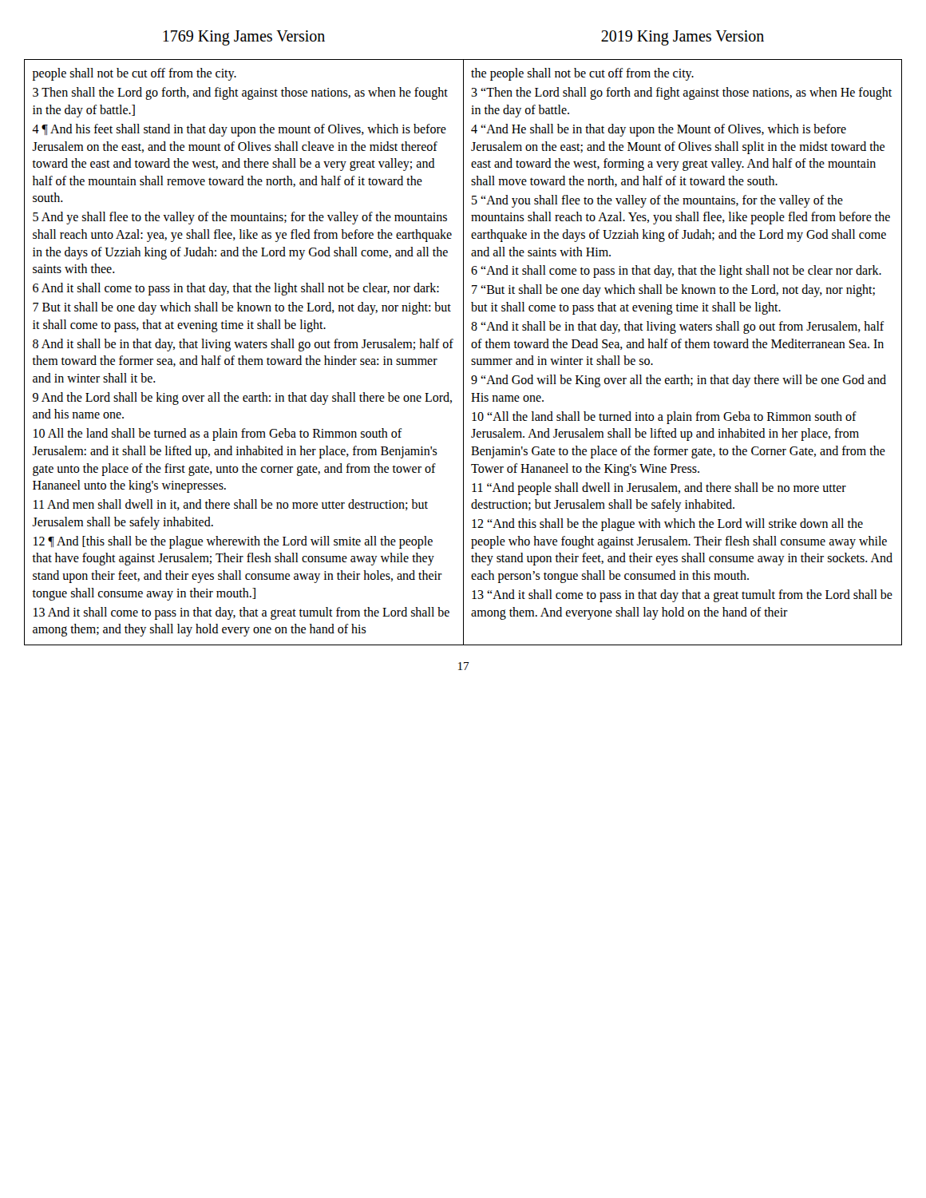1769 King James Version 2019 King James Version
| people shall not be cut off from the city. 3 Then shall the Lord go forth, and fight against those nations, as when he fought in the day of battle.] 4 ¶ And his feet shall stand in that day upon the mount of Olives, which is before Jerusalem on the east, and the mount of Olives shall cleave in the midst thereof toward the east and toward the west, and there shall be a very great valley; and half of the mountain shall remove toward the north, and half of it toward the south. 5 And ye shall flee to the valley of the mountains; for the valley of the mountains shall reach unto Azal: yea, ye shall flee, like as ye fled from before the earthquake in the days of Uzziah king of Judah: and the Lord my God shall come, and all the saints with thee. 6 And it shall come to pass in that day, that the light shall not be clear, nor dark: 7 But it shall be one day which shall be known to the Lord, not day, nor night: but it shall come to pass, that at evening time it shall be light. 8 And it shall be in that day, that living waters shall go out from Jerusalem; half of them toward the former sea, and half of them toward the hinder sea: in summer and in winter shall it be. 9 And the Lord shall be king over all the earth: in that day shall there be one Lord, and his name one. 10 All the land shall be turned as a plain from Geba to Rimmon south of Jerusalem: and it shall be lifted up, and inhabited in her place, from Benjamin's gate unto the place of the first gate, unto the corner gate, and from the tower of Hananeel unto the king's winepresses. 11 And men shall dwell in it, and there shall be no more utter destruction; but Jerusalem shall be safely inhabited. 12 ¶ And [this shall be the plague wherewith the Lord will smite all the people that have fought against Jerusalem; Their flesh shall consume away while they stand upon their feet, and their eyes shall consume away in their holes, and their tongue shall consume away in their mouth.] 13 And it shall come to pass in that day, that a great tumult from the Lord shall be among them; and they shall lay hold every one on the hand of his | the people shall not be cut off from the city. 3 “Then the Lord shall go forth and fight against those nations, as when He fought in the day of battle. 4 “And He shall be in that day upon the Mount of Olives, which is before Jerusalem on the east; and the Mount of Olives shall split in the midst toward the east and toward the west, forming a very great valley. And half of the mountain shall move toward the north, and half of it toward the south. 5 “And you shall flee to the valley of the mountains, for the valley of the mountains shall reach to Azal. Yes, you shall flee, like people fled from before the earthquake in the days of Uzziah king of Judah; and the Lord my God shall come and all the saints with Him. 6 “And it shall come to pass in that day, that the light shall not be clear nor dark. 7 “But it shall be one day which shall be known to the Lord, not day, nor night; but it shall come to pass that at evening time it shall be light. 8 “And it shall be in that day, that living waters shall go out from Jerusalem, half of them toward the Dead Sea, and half of them toward the Mediterranean Sea. In summer and in winter it shall be so. 9 “And God will be King over all the earth; in that day there will be one God and His name one. 10 “All the land shall be turned into a plain from Geba to Rimmon south of Jerusalem. And Jerusalem shall be lifted up and inhabited in her place, from Benjamin's Gate to the place of the former gate, to the Corner Gate, and from the Tower of Hananeel to the King's Wine Press. 11 “And people shall dwell in Jerusalem, and there shall be no more utter destruction; but Jerusalem shall be safely inhabited. 12 “And this shall be the plague with which the Lord will strike down all the people who have fought against Jerusalem. Their flesh shall consume away while they stand upon their feet, and their eyes shall consume away in their sockets. And each person’s tongue shall be consumed in this mouth. 13 “And it shall come to pass in that day that a great tumult from the Lord shall be among them. And everyone shall lay hold on the hand of their |
17